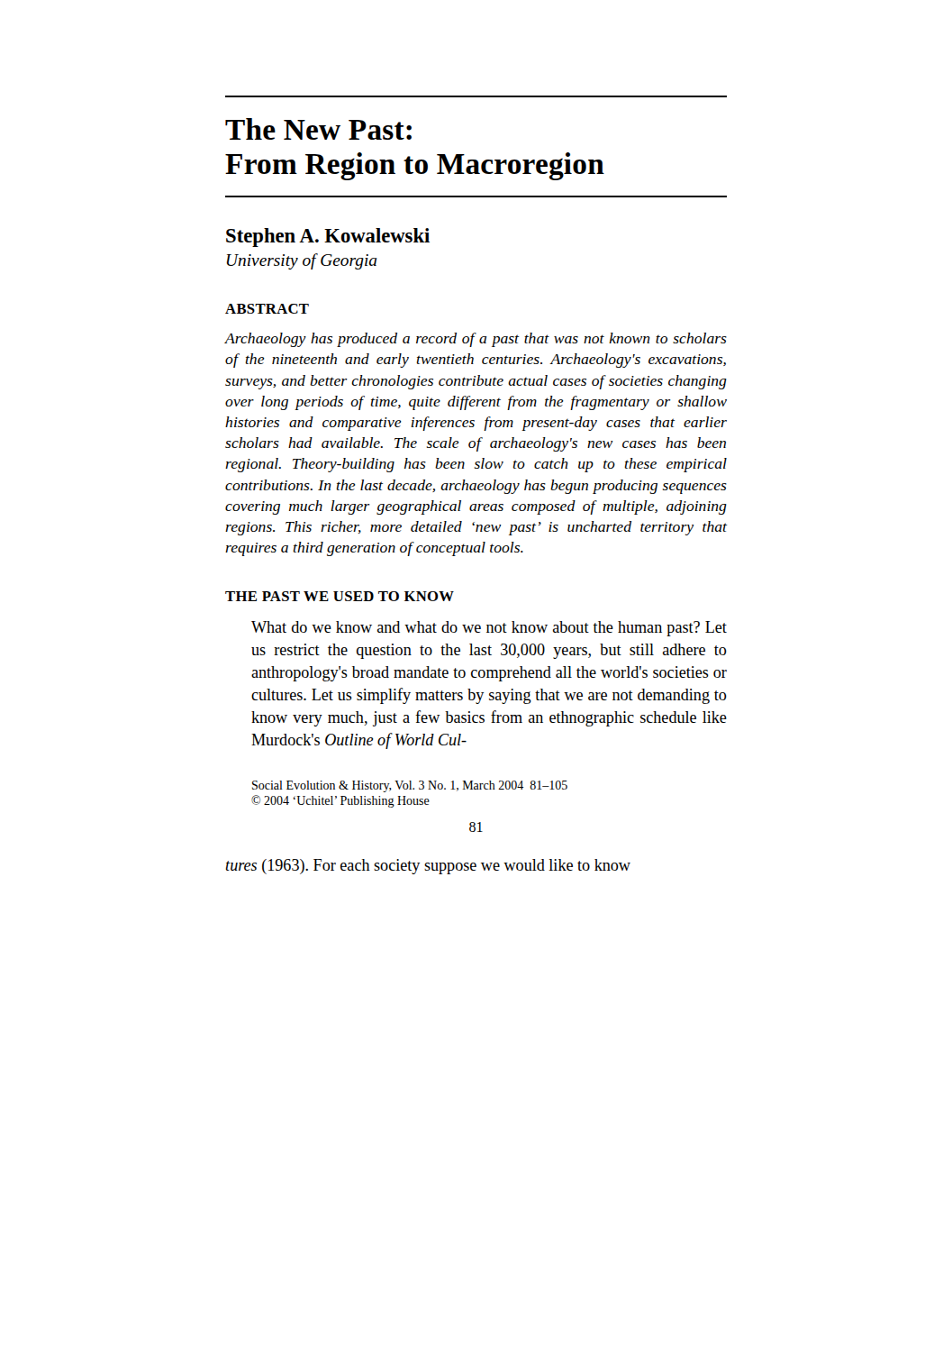The New Past:
From Region to Macroregion
Stephen A. Kowalewski
University of Georgia
ABSTRACT
Archaeology has produced a record of a past that was not known to scholars of the nineteenth and early twentieth centuries. Archaeology's excavations, surveys, and better chronologies contribute actual cases of societies changing over long periods of time, quite different from the fragmentary or shallow histories and comparative inferences from present-day cases that earlier scholars had available. The scale of archaeology's new cases has been regional. Theory-building has been slow to catch up to these empirical contributions. In the last decade, archaeology has begun producing sequences covering much larger geographical areas composed of multiple, adjoining regions. This richer, more detailed ‘new past’ is uncharted territory that requires a third generation of conceptual tools.
THE PAST WE USED TO KNOW
What do we know and what do we not know about the human past? Let us restrict the question to the last 30,000 years, but still adhere to anthropology's broad mandate to comprehend all the world's societies or cultures. Let us simplify matters by saying that we are not demanding to know very much, just a few basics from an ethnographic schedule like Murdock's Outline of World Cul-
Social Evolution & History, Vol. 3 No. 1, March 2004 81–105
© 2004 ‘Uchitel’ Publishing House
81
tures (1963). For each society suppose we would like to know